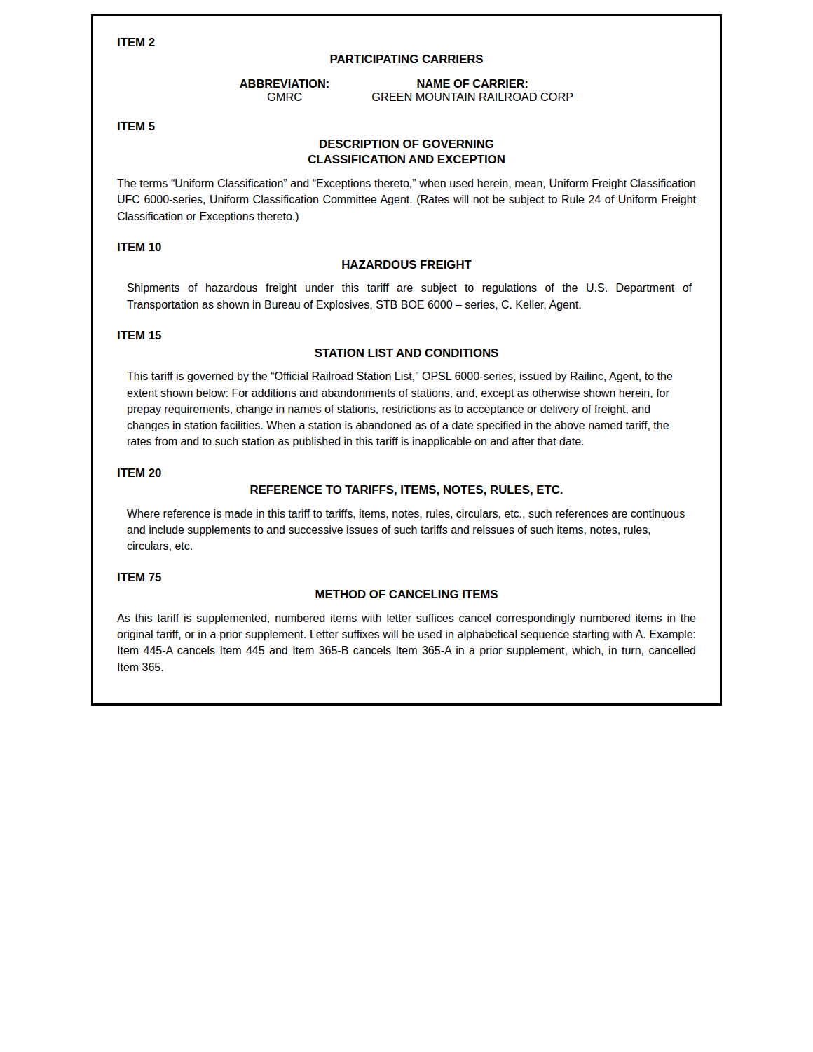ITEM 2
PARTICIPATING CARRIERS
| ABBREVIATION: | NAME OF CARRIER: |
| --- | --- |
| GMRC | GREEN MOUNTAIN RAILROAD CORP |
ITEM 5
DESCRIPTION OF GOVERNING
CLASSIFICATION AND EXCEPTION
The terms “Uniform Classification” and “Exceptions thereto,” when used herein, mean, Uniform Freight Classification UFC 6000-series, Uniform Classification Committee Agent. (Rates will not be subject to Rule 24 of Uniform Freight Classification or Exceptions thereto.)
ITEM 10
HAZARDOUS FREIGHT
Shipments of hazardous freight under this tariff are subject to regulations of the U.S. Department of Transportation as shown in Bureau of Explosives, STB BOE 6000 – series, C. Keller, Agent.
ITEM 15
STATION LIST AND CONDITIONS
This tariff is governed by the “Official Railroad Station List,” OPSL 6000-series, issued by Railinc, Agent, to the extent shown below: For additions and abandonments of stations, and, except as otherwise shown herein, for prepay requirements, change in names of stations, restrictions as to acceptance or delivery of freight, and changes in station facilities. When a station is abandoned as of a date specified in the above named tariff, the rates from and to such station as published in this tariff is inapplicable on and after that date.
ITEM 20
REFERENCE TO TARIFFS, ITEMS, NOTES, RULES, ETC.
Where reference is made in this tariff to tariffs, items, notes, rules, circulars, etc., such references are continuous and include supplements to and successive issues of such tariffs and reissues of such items, notes, rules, circulars, etc.
ITEM 75
METHOD OF CANCELING ITEMS
As this tariff is supplemented, numbered items with letter suffices cancel correspondingly numbered items in the original tariff, or in a prior supplement. Letter suffixes will be used in alphabetical sequence starting with A. Example: Item 445-A cancels Item 445 and Item 365-B cancels Item 365-A in a prior supplement, which, in turn, cancelled Item 365.